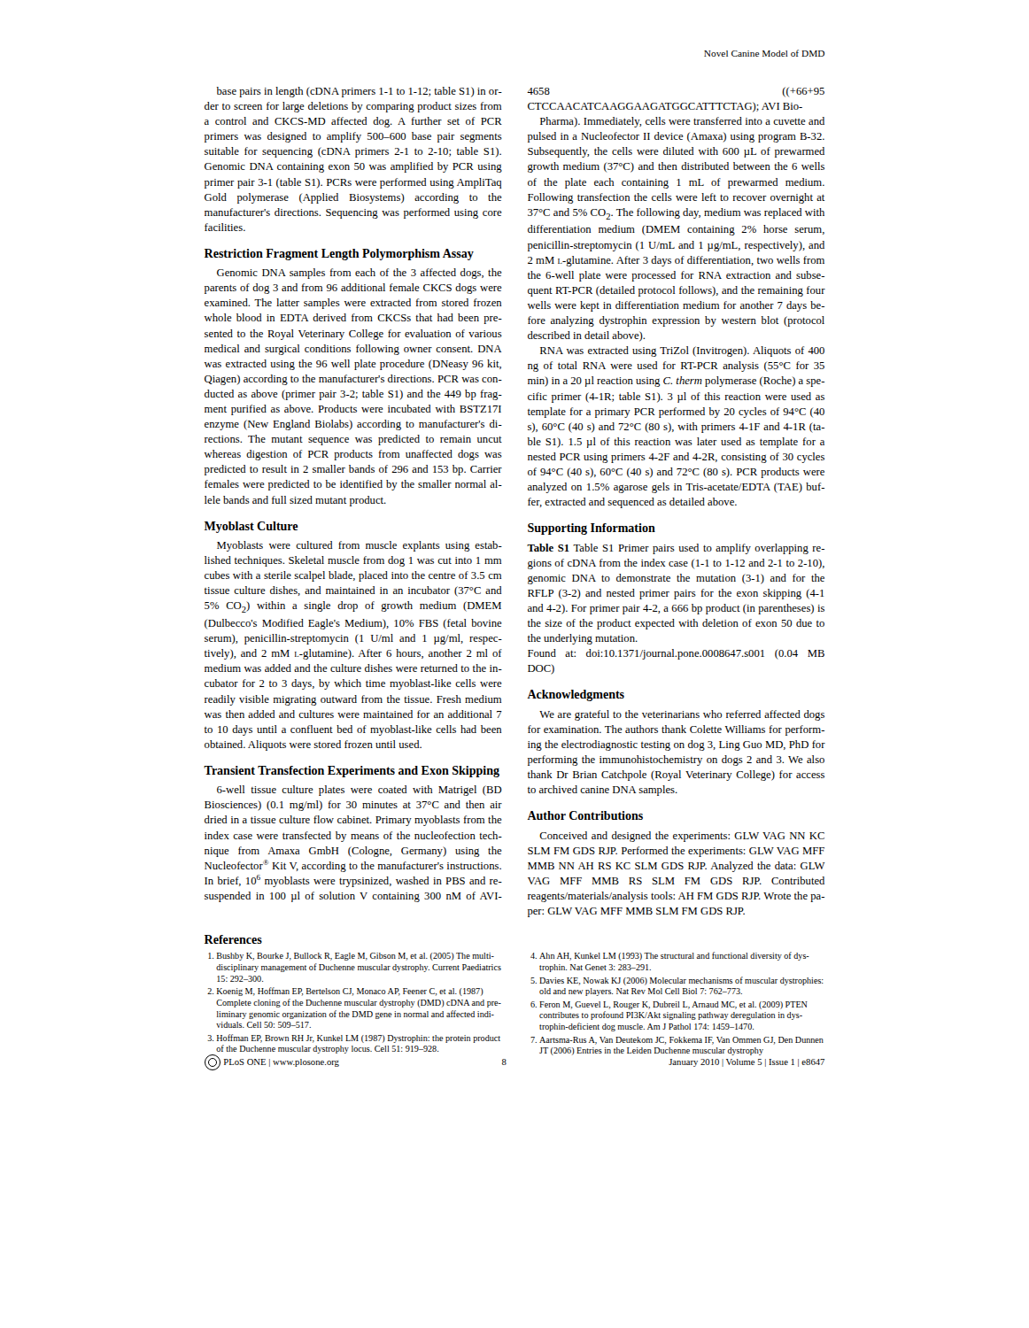Novel Canine Model of DMD
base pairs in length (cDNA primers 1-1 to 1-12; table S1) in order to screen for large deletions by comparing product sizes from a control and CKCS-MD affected dog. A further set of PCR primers was designed to amplify 500–600 base pair segments suitable for sequencing (cDNA primers 2-1 to 2-10; table S1). Genomic DNA containing exon 50 was amplified by PCR using primer pair 3-1 (table S1). PCRs were performed using AmpliTaq Gold polymerase (Applied Biosystems) according to the manufacturer's directions. Sequencing was performed using core facilities.
Restriction Fragment Length Polymorphism Assay
Genomic DNA samples from each of the 3 affected dogs, the parents of dog 3 and from 96 additional female CKCS dogs were examined. The latter samples were extracted from stored frozen whole blood in EDTA derived from CKCSs that had been presented to the Royal Veterinary College for evaluation of various medical and surgical conditions following owner consent. DNA was extracted using the 96 well plate procedure (DNeasy 96 kit, Qiagen) according to the manufacturer's directions. PCR was conducted as above (primer pair 3-2; table S1) and the 449 bp fragment purified as above. Products were incubated with BSTZ17I enzyme (New England Biolabs) according to manufacturer's directions. The mutant sequence was predicted to remain uncut whereas digestion of PCR products from unaffected dogs was predicted to result in 2 smaller bands of 296 and 153 bp. Carrier females were predicted to be identified by the smaller normal allele bands and full sized mutant product.
Myoblast Culture
Myoblasts were cultured from muscle explants using established techniques. Skeletal muscle from dog 1 was cut into 1 mm cubes with a sterile scalpel blade, placed into the centre of 3.5 cm tissue culture dishes, and maintained in an incubator (37°C and 5% CO2) within a single drop of growth medium (DMEM (Dulbecco's Modified Eagle's Medium), 10% FBS (fetal bovine serum), penicillin-streptomycin (1 U/ml and 1 µg/ml, respectively), and 2 mM l-glutamine). After 6 hours, another 2 ml of medium was added and the culture dishes were returned to the incubator for 2 to 3 days, by which time myoblast-like cells were readily visible migrating outward from the tissue. Fresh medium was then added and cultures were maintained for an additional 7 to 10 days until a confluent bed of myoblast-like cells had been obtained. Aliquots were stored frozen until used.
Transient Transfection Experiments and Exon Skipping
6-well tissue culture plates were coated with Matrigel (BD Biosciences) (0.1 mg/ml) for 30 minutes at 37°C and then air dried in a tissue culture flow cabinet. Primary myoblasts from the index case were transfected by means of the nucleofection technique from Amaxa GmbH (Cologne, Germany) using the Nucleofector® Kit V, according to the manufacturer's instructions. In brief, 106 myoblasts were trypsinized, washed in PBS and resuspended in 100 µl of solution V containing 300 nM of AVI-4658 ((+66+95 CTCCAACATCAAGGAAGATGGCATTTCTAG); AVI Bio-
Pharma). Immediately, cells were transferred into a cuvette and pulsed in a Nucleofector II device (Amaxa) using program B-32. Subsequently, the cells were diluted with 600 µL of prewarmed growth medium (37°C) and then distributed between the 6 wells of the plate each containing 1 mL of prewarmed medium. Following transfection the cells were left to recover overnight at 37°C and 5% CO2. The following day, medium was replaced with differentiation medium (DMEM containing 2% horse serum, penicillin-streptomycin (1 U/mL and 1 µg/mL, respectively), and 2 mM l-glutamine. After 3 days of differentiation, two wells from the 6-well plate were processed for RNA extraction and subsequent RT-PCR (detailed protocol follows), and the remaining four wells were kept in differentiation medium for another 7 days before analyzing dystrophin expression by western blot (protocol described in detail above).
RNA was extracted using TriZol (Invitrogen). Aliquots of 400 ng of total RNA were used for RT-PCR analysis (55°C for 35 min) in a 20 µl reaction using C. therm polymerase (Roche) a specific primer (4-1R; table S1). 3 µl of this reaction were used as template for a primary PCR performed by 20 cycles of 94°C (40 s), 60°C (40 s) and 72°C (80 s), with primers 4-1F and 4-1R (table S1). 1.5 µl of this reaction was later used as template for a nested PCR using primers 4-2F and 4-2R, consisting of 30 cycles of 94°C (40 s), 60°C (40 s) and 72°C (80 s). PCR products were analyzed on 1.5% agarose gels in Tris-acetate/EDTA (TAE) buffer, extracted and sequenced as detailed above.
Supporting Information
Table S1 Table S1 Primer pairs used to amplify overlapping regions of cDNA from the index case (1-1 to 1-12 and 2-1 to 2-10), genomic DNA to demonstrate the mutation (3-1) and for the RFLP (3-2) and nested primer pairs for the exon skipping (4-1 and 4-2). For primer pair 4-2, a 666 bp product (in parentheses) is the size of the product expected with deletion of exon 50 due to the underlying mutation.
Found at: doi:10.1371/journal.pone.0008647.s001 (0.04 MB DOC)
Acknowledgments
We are grateful to the veterinarians who referred affected dogs for examination. The authors thank Colette Williams for performing the electrodiagnostic testing on dog 3, Ling Guo MD, PhD for performing the immunohistochemistry on dogs 2 and 3. We also thank Dr Brian Catchpole (Royal Veterinary College) for access to archived canine DNA samples.
Author Contributions
Conceived and designed the experiments: GLW VAG NN KC SLM FM GDS RJP. Performed the experiments: GLW VAG MFF MMB NN AH RS KC SLM GDS RJP. Analyzed the data: GLW VAG MFF MMB RS SLM FM GDS RJP. Contributed reagents/materials/analysis tools: AH FM GDS RJP. Wrote the paper: GLW VAG MFF MMB SLM FM GDS RJP.
References
Bushby K, Bourke J, Bullock R, Eagle M, Gibson M, et al. (2005) The multidisciplinary management of Duchenne muscular dystrophy. Current Paediatrics 15: 292–300.
Koenig M, Hoffman EP, Bertelson CJ, Monaco AP, Feener C, et al. (1987) Complete cloning of the Duchenne muscular dystrophy (DMD) cDNA and preliminary genomic organization of the DMD gene in normal and affected individuals. Cell 50: 509–517.
Hoffman EP, Brown RH Jr, Kunkel LM (1987) Dystrophin: the protein product of the Duchenne muscular dystrophy locus. Cell 51: 919–928.
Ahn AH, Kunkel LM (1993) The structural and functional diversity of dystrophin. Nat Genet 3: 283–291.
Davies KE, Nowak KJ (2006) Molecular mechanisms of muscular dystrophies: old and new players. Nat Rev Mol Cell Biol 7: 762–773.
Feron M, Guevel L, Rouger K, Dubreil L, Arnaud MC, et al. (2009) PTEN contributes to profound PI3K/Akt signaling pathway deregulation in dystrophin-deficient dog muscle. Am J Pathol 174: 1459–1470.
Aartsma-Rus A, Van Deutekom JC, Fokkema IF, Van Ommen GJ, Den Dunnen JT (2006) Entries in the Leiden Duchenne muscular dystrophy
PLoS ONE | www.plosone.org
8
January 2010 | Volume 5 | Issue 1 | e8647